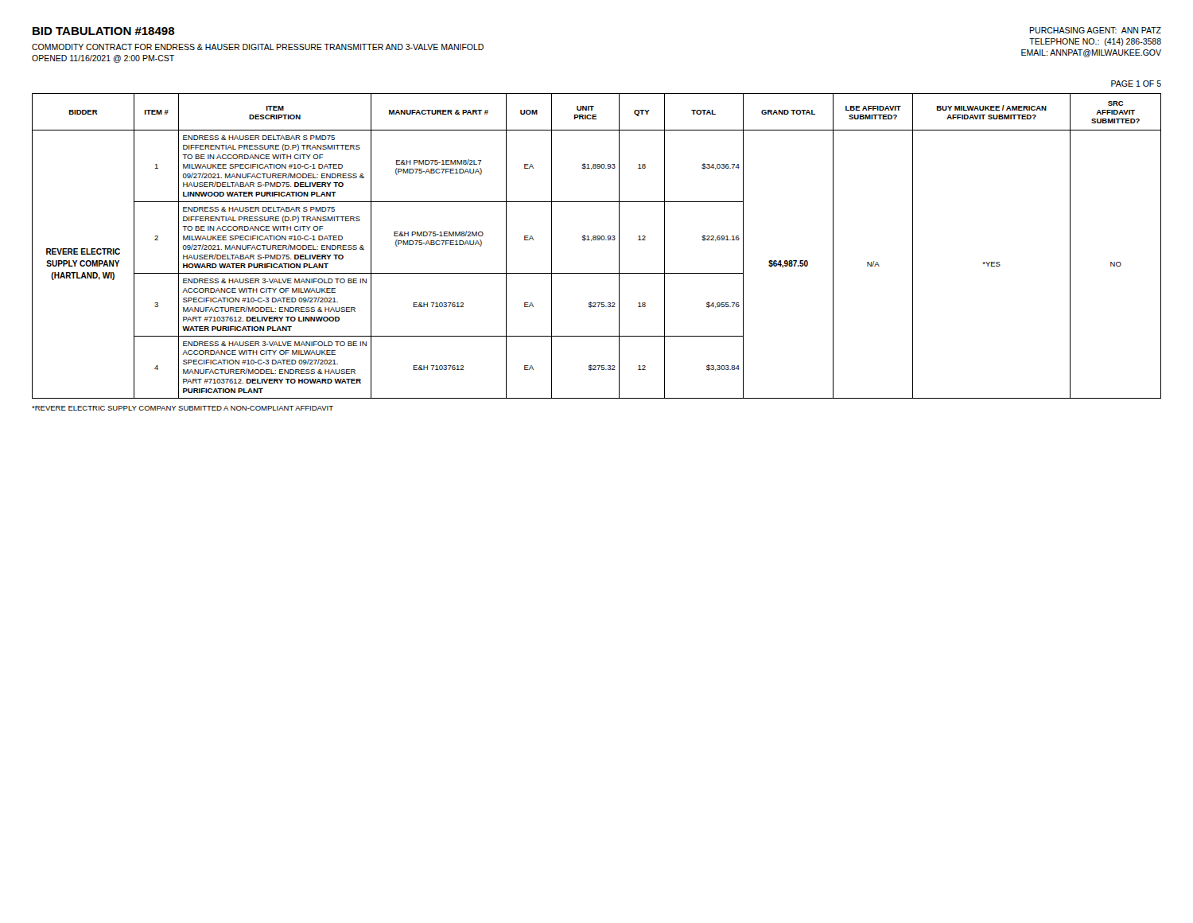BID TABULATION #18498
COMMODITY CONTRACT FOR ENDRESS & HAUSER DIGITAL PRESSURE TRANSMITTER AND 3-VALVE MANIFOLD
OPENED 11/16/2021 @ 2:00 PM-CST
PURCHASING AGENT: ANN PATZ
TELEPHONE NO.: (414) 286-3588
EMAIL: ANNPAT@MILWAUKEE.GOV
PAGE 1 OF 5
| BIDDER | ITEM # | ITEM DESCRIPTION | MANUFACTURER & PART # | UOM | UNIT PRICE | QTY | TOTAL | GRAND TOTAL | LBE AFFIDAVIT SUBMITTED? | BUY MILWAUKEE / AMERICAN AFFIDAVIT SUBMITTED? | SRC AFFIDAVIT SUBMITTED? |
| --- | --- | --- | --- | --- | --- | --- | --- | --- | --- | --- | --- |
| REVERE ELECTRIC SUPPLY COMPANY (HARTLAND, WI) | 1 | ENDRESS & HAUSER DELTABAR S PMD75 DIFFERENTIAL PRESSURE (D.P) TRANSMITTERS TO BE IN ACCORDANCE WITH CITY OF MILWAUKEE SPECIFICATION #10-C-1 DATED 09/27/2021. MANUFACTURER/MODEL: ENDRESS & HAUSER/DELTABAR S-PMD75. DELIVERY TO LINNWOOD WATER PURIFICATION PLANT | E&H PMD75-1EMM8/2L7 (PMD75-ABC7FE1DAUA) | EA | $1,890.93 | 18 | $34,036.74 | $64,987.50 | N/A | *YES | NO |
| 2 | ENDRESS & HAUSER DELTABAR S PMD75 DIFFERENTIAL PRESSURE (D.P) TRANSMITTERS TO BE IN ACCORDANCE WITH CITY OF MILWAUKEE SPECIFICATION #10-C-1 DATED 09/27/2021. MANUFACTURER/MODEL: ENDRESS & HAUSER/DELTABAR S-PMD75. DELIVERY TO HOWARD WATER PURIFICATION PLANT | E&H PMD75-1EMM8/2MO (PMD75-ABC7FE1DAUA) | EA | $1,890.93 | 12 | $22,691.16 |
| 3 | ENDRESS & HAUSER 3-VALVE MANIFOLD TO BE IN ACCORDANCE WITH CITY OF MILWAUKEE SPECIFICATION #10-C-3 DATED 09/27/2021. MANUFACTURER/MODEL: ENDRESS & HAUSER PART #71037612. DELIVERY TO LINNWOOD WATER PURIFICATION PLANT | E&H 71037612 | EA | $275.32 | 18 | $4,955.76 |
| 4 | ENDRESS & HAUSER 3-VALVE MANIFOLD TO BE IN ACCORDANCE WITH CITY OF MILWAUKEE SPECIFICATION #10-C-3 DATED 09/27/2021. MANUFACTURER/MODEL: ENDRESS & HAUSER PART #71037612. DELIVERY TO HOWARD WATER PURIFICATION PLANT | E&H 71037612 | EA | $275.32 | 12 | $3,303.84 |
*REVERE ELECTRIC SUPPLY COMPANY SUBMITTED A NON-COMPLIANT AFFIDAVIT